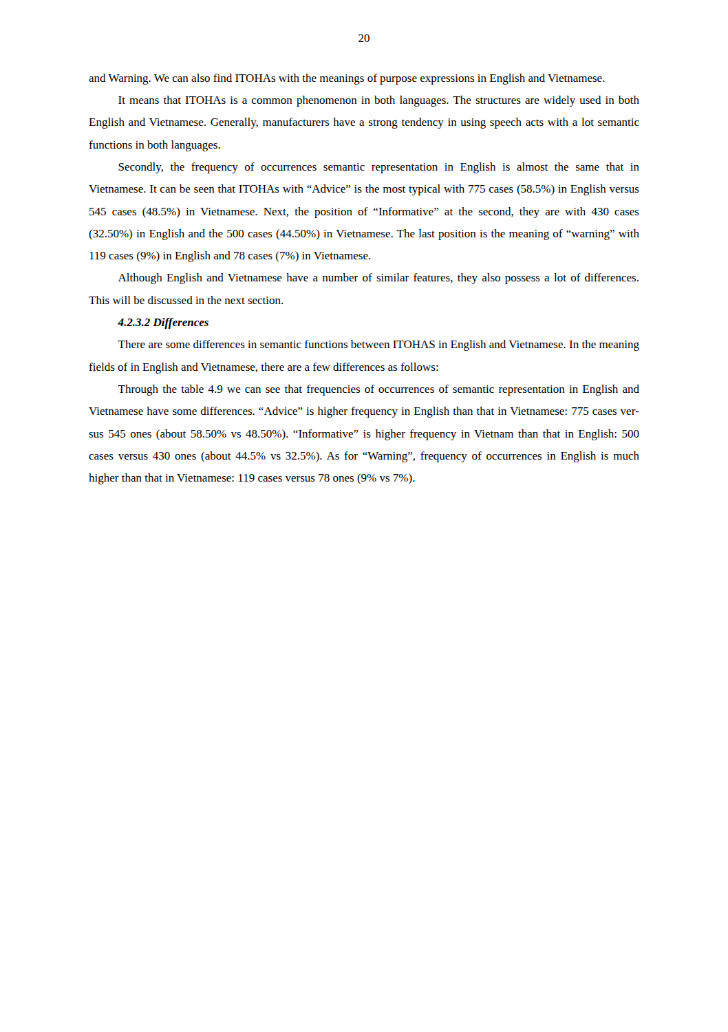20
and Warning. We can also find ITOHAs with the meanings of purpose expressions in English and Vietnamese.
It means that ITOHAs is a common phenomenon in both languages. The structures are widely used in both English and Vietnamese. Generally, manufacturers have a strong tendency in using speech acts with a lot semantic functions in both languages.
Secondly, the frequency of occurrences semantic representation in English is almost the same that in Vietnamese. It can be seen that ITOHAs with “Advice” is the most typical with 775 cases (58.5%) in English versus 545 cases (48.5%) in Vietnamese. Next, the position of “Informative” at the second, they are with 430 cases (32.50%) in English and the 500 cases (44.50%) in Vietnamese. The last position is the meaning of “warning” with 119 cases (9%) in English and 78 cases (7%) in Vietnamese.
Although English and Vietnamese have a number of similar features, they also possess a lot of differences. This will be discussed in the next section.
4.2.3.2 Differences
There are some differences in semantic functions between ITOHAS in English and Vietnamese. In the meaning fields of in English and Vietnamese, there are a few differences as follows:
Through the table 4.9 we can see that frequencies of occurrences of semantic representation in English and Vietnamese have some differences. “Advice” is higher frequency in English than that in Vietnamese: 775 cases versus 545 ones (about 58.50% vs 48.50%). “Informative” is higher frequency in Vietnam than that in English: 500 cases versus 430 ones (about 44.5% vs 32.5%). As for “Warning”, frequency of occurrences in English is much higher than that in Vietnamese: 119 cases versus 78 ones (9% vs 7%).